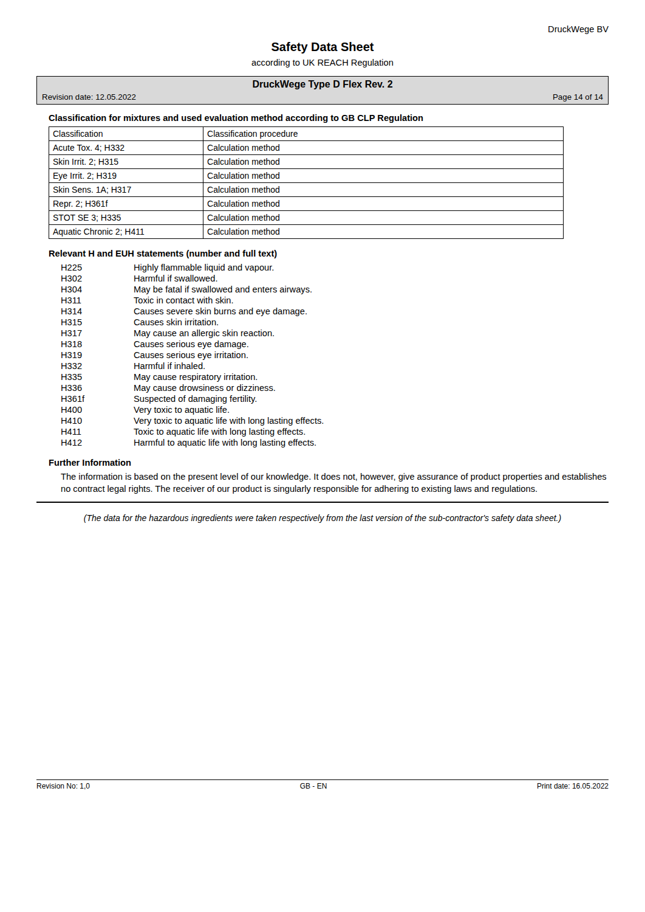DruckWege BV
Safety Data Sheet
according to UK REACH Regulation
DruckWege Type D Flex Rev. 2
Revision date: 12.05.2022 Page 14 of 14
Classification for mixtures and used evaluation method according to GB CLP Regulation
| Classification | Classification procedure |
| --- | --- |
| Acute Tox. 4; H332 | Calculation method |
| Skin Irrit. 2; H315 | Calculation method |
| Eye Irrit. 2; H319 | Calculation method |
| Skin Sens. 1A; H317 | Calculation method |
| Repr. 2; H361f | Calculation method |
| STOT SE 3; H335 | Calculation method |
| Aquatic Chronic 2; H411 | Calculation method |
Relevant H and EUH statements (number and full text)
| H225 | Highly flammable liquid and vapour. |
| H302 | Harmful if swallowed. |
| H304 | May be fatal if swallowed and enters airways. |
| H311 | Toxic in contact with skin. |
| H314 | Causes severe skin burns and eye damage. |
| H315 | Causes skin irritation. |
| H317 | May cause an allergic skin reaction. |
| H318 | Causes serious eye damage. |
| H319 | Causes serious eye irritation. |
| H332 | Harmful if inhaled. |
| H335 | May cause respiratory irritation. |
| H336 | May cause drowsiness or dizziness. |
| H361f | Suspected of damaging fertility. |
| H400 | Very toxic to aquatic life. |
| H410 | Very toxic to aquatic life with long lasting effects. |
| H411 | Toxic to aquatic life with long lasting effects. |
| H412 | Harmful to aquatic life with long lasting effects. |
Further Information
The information is based on the present level of our knowledge. It does not, however, give assurance of product properties and establishes no contract legal rights. The receiver of our product is singularly responsible for adhering to existing laws and regulations.
(The data for the hazardous ingredients were taken respectively from the last version of the sub-contractor's safety data sheet.)
Revision No: 1,0 GB - EN Print date: 16.05.2022